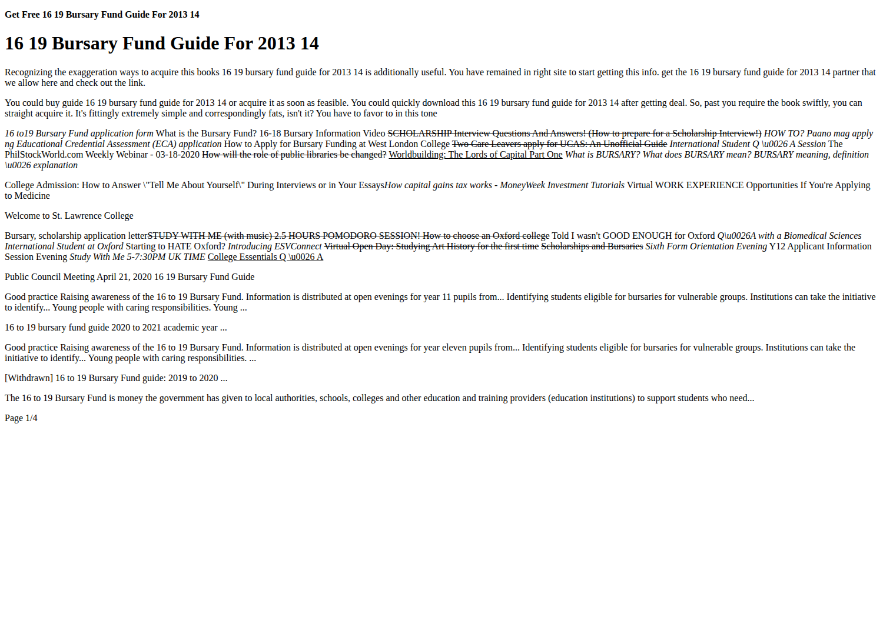Get Free 16 19 Bursary Fund Guide For 2013 14
16 19 Bursary Fund Guide For 2013 14
Recognizing the exaggeration ways to acquire this books 16 19 bursary fund guide for 2013 14 is additionally useful. You have remained in right site to start getting this info. get the 16 19 bursary fund guide for 2013 14 partner that we allow here and check out the link.
You could buy guide 16 19 bursary fund guide for 2013 14 or acquire it as soon as feasible. You could quickly download this 16 19 bursary fund guide for 2013 14 after getting deal. So, past you require the book swiftly, you can straight acquire it. It's fittingly extremely simple and correspondingly fats, isn't it? You have to favor to in this tone
16 to19 Bursary Fund application form What is the Bursary Fund? 16-18 Bursary Information Video SCHOLARSHIP Interview Questions And Answers! (How to prepare for a Scholarship Interview!) HOW TO? Paano mag apply ng Educational Credential Assessment (ECA) application How to Apply for Bursary Funding at West London College Two Care Leavers apply for UCAS: An Unofficial Guide International Student Q \u0026 A Session The PhilStockWorld.com Weekly Webinar - 03-18-2020 How will the role of public libraries be changed? Worldbuilding: The Lords of Capital Part One What is BURSARY? What does BURSARY mean? BURSARY meaning, definition \u0026 explanation
College Admission: How to Answer \"Tell Me About Yourself\" During Interviews or in Your EssaysHow capital gains tax works - MoneyWeek Investment Tutorials Virtual WORK EXPERIENCE Opportunities If You're Applying to Medicine
Welcome to St. Lawrence College
Bursary, scholarship application letterSTUDY WITH ME (with music) 2.5 HOURS POMODORO SESSION! How to choose an Oxford college Told I wasn't GOOD ENOUGH for Oxford Q\u0026A with a Biomedical Sciences International Student at Oxford Starting to HATE Oxford? Introducing ESVConnect Virtual Open Day: Studying Art History for the first time Scholarships and Bursaries Sixth Form Orientation Evening Y12 Applicant Information Session Evening Study With Me 5-7:30PM UK TIME College Essentials Q \u0026 A
Public Council Meeting April 21, 2020 16 19 Bursary Fund Guide
Good practice Raising awareness of the 16 to 19 Bursary Fund. Information is distributed at open evenings for year 11 pupils from... Identifying students eligible for bursaries for vulnerable groups. Institutions can take the initiative to identify... Young people with caring responsibilities. Young ...
16 to 19 bursary fund guide 2020 to 2021 academic year ...
Good practice Raising awareness of the 16 to 19 Bursary Fund. Information is distributed at open evenings for year eleven pupils from... Identifying students eligible for bursaries for vulnerable groups. Institutions can take the initiative to identify... Young people with caring responsibilities. ...
[Withdrawn] 16 to 19 Bursary Fund guide: 2019 to 2020 ...
The 16 to 19 Bursary Fund is money the government has given to local authorities, schools, colleges and other education and training providers (education institutions) to support students who need...
Page 1/4